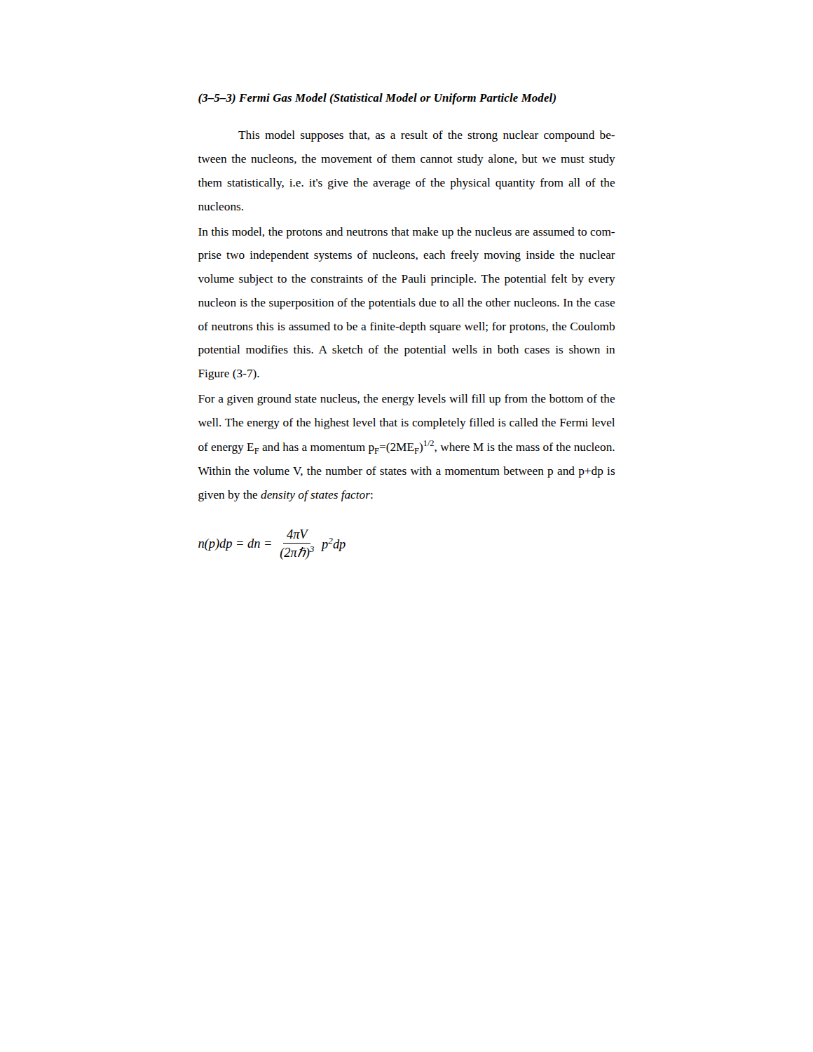(3–5–3) Fermi Gas Model (Statistical Model or Uniform Particle Model)
This model supposes that, as a result of the strong nuclear compound between the nucleons, the movement of them cannot study alone, but we must study them statistically, i.e. it's give the average of the physical quantity from all of the nucleons.
In this model, the protons and neutrons that make up the nucleus are assumed to comprise two independent systems of nucleons, each freely moving inside the nuclear volume subject to the constraints of the Pauli principle. The potential felt by every nucleon is the superposition of the potentials due to all the other nucleons. In the case of neutrons this is assumed to be a finite-depth square well; for protons, the Coulomb potential modifies this. A sketch of the potential wells in both cases is shown in Figure (3-7).
For a given ground state nucleus, the energy levels will fill up from the bottom of the well. The energy of the highest level that is completely filled is called the Fermi level of energy EF and has a momentum pF=(2MEF)1/2, where M is the mass of the nucleon. Within the volume V, the number of states with a momentum between p and p+dp is given by the density of states factor:
n(p)dp = dn = 4πV (2πℏ)3 p2dp